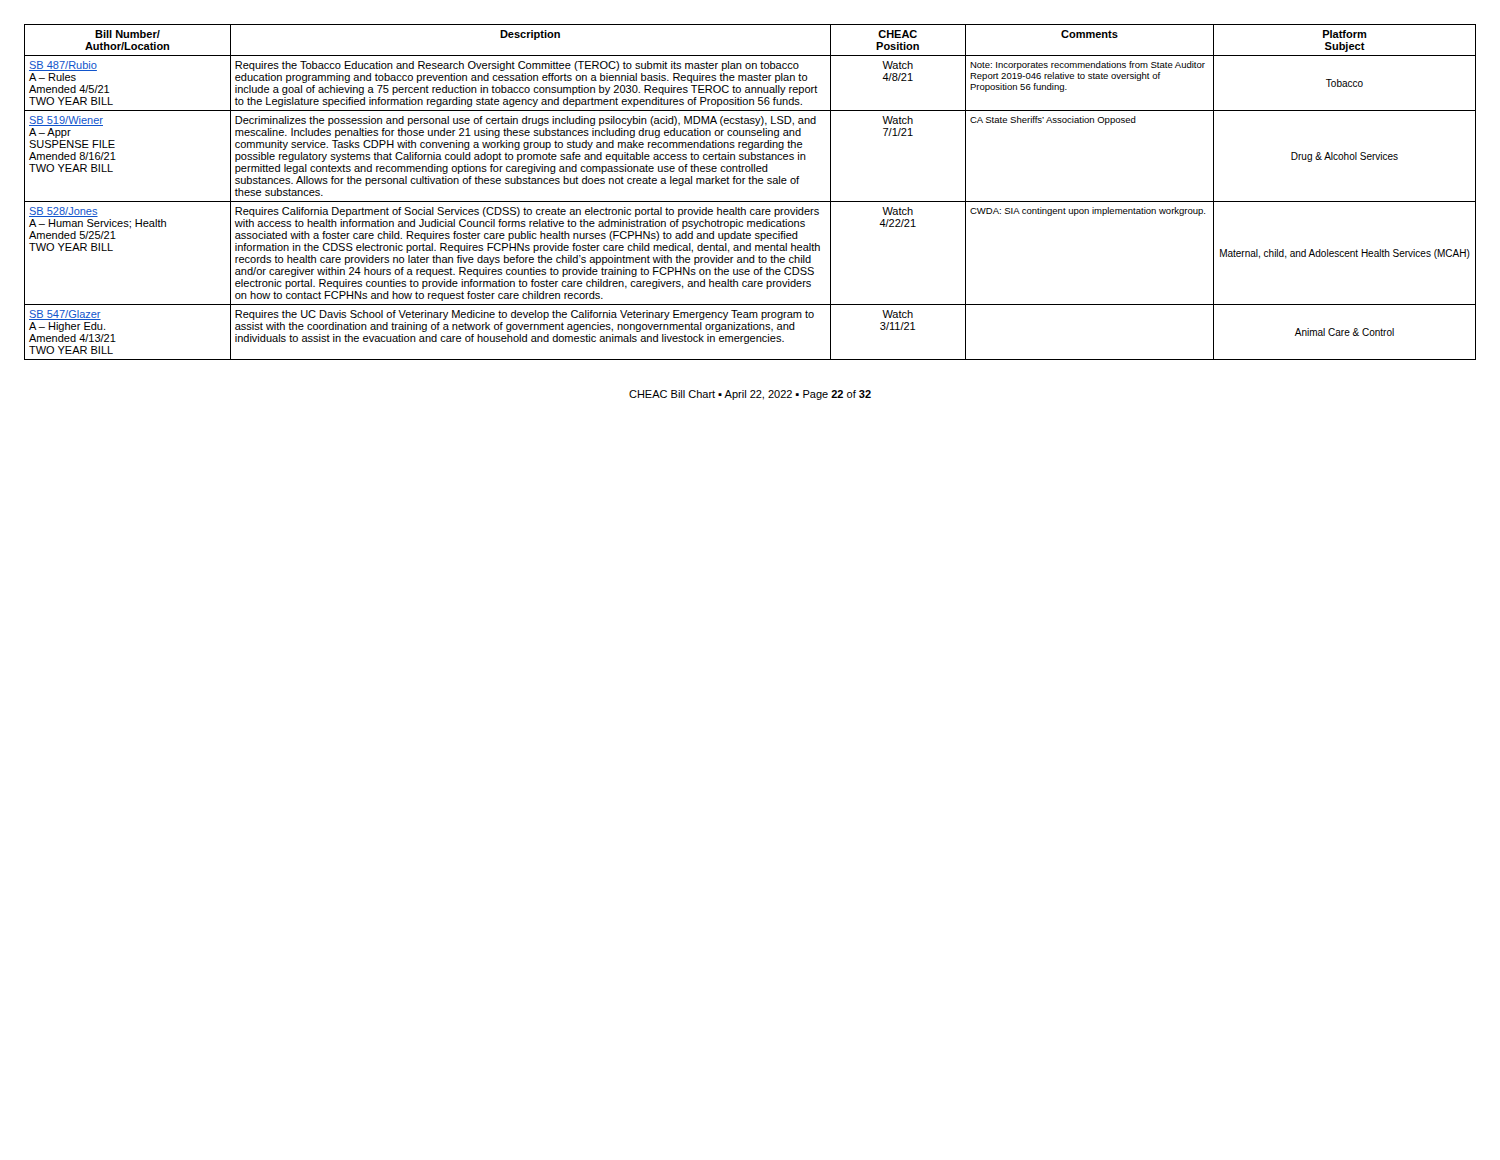| Bill Number/ Author/Location | Description | CHEAC Position | Comments | Platform Subject |
| --- | --- | --- | --- | --- |
| SB 487/Rubio A – Rules Amended 4/5/21 TWO YEAR BILL | Requires the Tobacco Education and Research Oversight Committee (TEROC) to submit its master plan on tobacco education programming and tobacco prevention and cessation efforts on a biennial basis. Requires the master plan to include a goal of achieving a 75 percent reduction in tobacco consumption by 2030. Requires TEROC to annually report to the Legislature specified information regarding state agency and department expenditures of Proposition 56 funds. | Watch 4/8/21 | Note: Incorporates recommendations from State Auditor Report 2019-046 relative to state oversight of Proposition 56 funding. | Tobacco |
| SB 519/Wiener A – Appr SUSPENSE FILE Amended 8/16/21 TWO YEAR BILL | Decriminalizes the possession and personal use of certain drugs including psilocybin (acid), MDMA (ecstasy), LSD, and mescaline. Includes penalties for those under 21 using these substances including drug education or counseling and community service. Tasks CDPH with convening a working group to study and make recommendations regarding the possible regulatory systems that California could adopt to promote safe and equitable access to certain substances in permitted legal contexts and recommending options for caregiving and compassionate use of these controlled substances. Allows for the personal cultivation of these substances but does not create a legal market for the sale of these substances. | Watch 7/1/21 | CA State Sheriffs’ Association Opposed | Drug & Alcohol Services |
| SB 528/Jones A – Human Services; Health Amended 5/25/21 TWO YEAR BILL | Requires California Department of Social Services (CDSS) to create an electronic portal to provide health care providers with access to health information and Judicial Council forms relative to the administration of psychotropic medications associated with a foster care child. Requires foster care public health nurses (FCPHNs) to add and update specified information in the CDSS electronic portal. Requires FCPHNs provide foster care child medical, dental, and mental health records to health care providers no later than five days before the child’s appointment with the provider and to the child and/or caregiver within 24 hours of a request. Requires counties to provide training to FCPHNs on the use of the CDSS electronic portal. Requires counties to provide information to foster care children, caregivers, and health care providers on how to contact FCPHNs and how to request foster care children records. | Watch 4/22/21 | CWDA: SIA contingent upon implementation workgroup. | Maternal, child, and Adolescent Health Services (MCAH) |
| SB 547/Glazer A – Higher Edu. Amended 4/13/21 TWO YEAR BILL | Requires the UC Davis School of Veterinary Medicine to develop the California Veterinary Emergency Team program to assist with the coordination and training of a network of government agencies, nongovernmental organizations, and individuals to assist in the evacuation and care of household and domestic animals and livestock in emergencies. | Watch 3/11/21 | | Animal Care & Control |
CHEAC Bill Chart ▪ April 22, 2022 ▪ Page 22 of 32